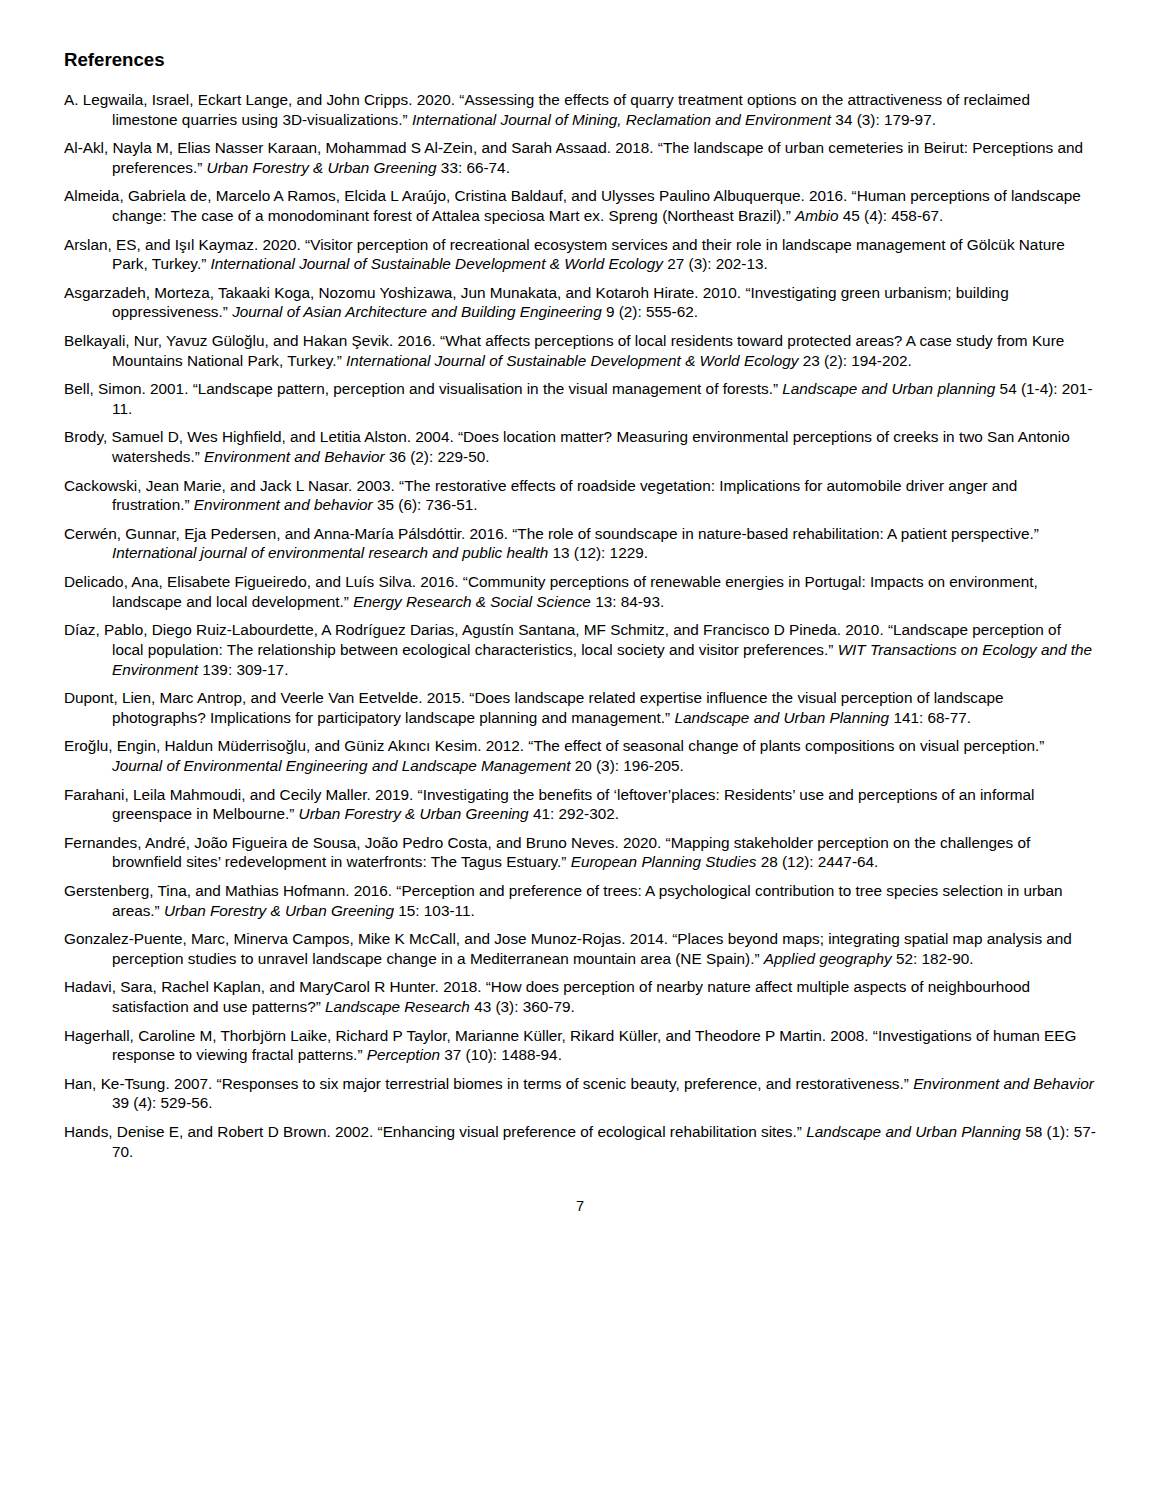References
A. Legwaila, Israel, Eckart Lange, and John Cripps. 2020. “Assessing the effects of quarry treatment options on the attractiveness of reclaimed limestone quarries using 3D-visualizations.” International Journal of Mining, Reclamation and Environment 34 (3): 179-97.
Al-Akl, Nayla M, Elias Nasser Karaan, Mohammad S Al-Zein, and Sarah Assaad. 2018. “The landscape of urban cemeteries in Beirut: Perceptions and preferences.” Urban Forestry & Urban Greening 33: 66-74.
Almeida, Gabriela de, Marcelo A Ramos, Elcida L Araújo, Cristina Baldauf, and Ulysses Paulino Albuquerque. 2016. “Human perceptions of landscape change: The case of a monodominant forest of Attalea speciosa Mart ex. Spreng (Northeast Brazil).” Ambio 45 (4): 458-67.
Arslan, ES, and Işıl Kaymaz. 2020. “Visitor perception of recreational ecosystem services and their role in landscape management of Gölcük Nature Park, Turkey.” International Journal of Sustainable Development & World Ecology 27 (3): 202-13.
Asgarzadeh, Morteza, Takaaki Koga, Nozomu Yoshizawa, Jun Munakata, and Kotaroh Hirate. 2010. “Investigating green urbanism; building oppressiveness.” Journal of Asian Architecture and Building Engineering 9 (2): 555-62.
Belkayali, Nur, Yavuz Güloğlu, and Hakan Şevik. 2016. “What affects perceptions of local residents toward protected areas? A case study from Kure Mountains National Park, Turkey.” International Journal of Sustainable Development & World Ecology 23 (2): 194-202.
Bell, Simon. 2001. “Landscape pattern, perception and visualisation in the visual management of forests.” Landscape and Urban planning 54 (1-4): 201-11.
Brody, Samuel D, Wes Highfield, and Letitia Alston. 2004. “Does location matter? Measuring environmental perceptions of creeks in two San Antonio watersheds.” Environment and Behavior 36 (2): 229-50.
Cackowski, Jean Marie, and Jack L Nasar. 2003. “The restorative effects of roadside vegetation: Implications for automobile driver anger and frustration.” Environment and behavior 35 (6): 736-51.
Cerwén, Gunnar, Eja Pedersen, and Anna-María Pálsdóttir. 2016. “The role of soundscape in nature-based rehabilitation: A patient perspective.” International journal of environmental research and public health 13 (12): 1229.
Delicado, Ana, Elisabete Figueiredo, and Luís Silva. 2016. “Community perceptions of renewable energies in Portugal: Impacts on environment, landscape and local development.” Energy Research & Social Science 13: 84-93.
Díaz, Pablo, Diego Ruiz-Labourdette, A Rodríguez Darias, Agustín Santana, MF Schmitz, and Francisco D Pineda. 2010. “Landscape perception of local population: The relationship between ecological characteristics, local society and visitor preferences.” WIT Transactions on Ecology and the Environment 139: 309-17.
Dupont, Lien, Marc Antrop, and Veerle Van Eetvelde. 2015. “Does landscape related expertise influence the visual perception of landscape photographs? Implications for participatory landscape planning and management.” Landscape and Urban Planning 141: 68-77.
Eroğlu, Engin, Haldun Müderrisoğlu, and Güniz Akıncı Kesim. 2012. “The effect of seasonal change of plants compositions on visual perception.” Journal of Environmental Engineering and Landscape Management 20 (3): 196-205.
Farahani, Leila Mahmoudi, and Cecily Maller. 2019. “Investigating the benefits of ‘leftover’places: Residents’ use and perceptions of an informal greenspace in Melbourne.” Urban Forestry & Urban Greening 41: 292-302.
Fernandes, André, João Figueira de Sousa, João Pedro Costa, and Bruno Neves. 2020. “Mapping stakeholder perception on the challenges of brownfield sites’ redevelopment in waterfronts: The Tagus Estuary.” European Planning Studies 28 (12): 2447-64.
Gerstenberg, Tina, and Mathias Hofmann. 2016. “Perception and preference of trees: A psychological contribution to tree species selection in urban areas.” Urban Forestry & Urban Greening 15: 103-11.
Gonzalez-Puente, Marc, Minerva Campos, Mike K McCall, and Jose Munoz-Rojas. 2014. “Places beyond maps; integrating spatial map analysis and perception studies to unravel landscape change in a Mediterranean mountain area (NE Spain).” Applied geography 52: 182-90.
Hadavi, Sara, Rachel Kaplan, and MaryCarol R Hunter. 2018. “How does perception of nearby nature affect multiple aspects of neighbourhood satisfaction and use patterns?” Landscape Research 43 (3): 360-79.
Hagerhall, Caroline M, Thorbjörn Laike, Richard P Taylor, Marianne Küller, Rikard Küller, and Theodore P Martin. 2008. “Investigations of human EEG response to viewing fractal patterns.” Perception 37 (10): 1488-94.
Han, Ke-Tsung. 2007. “Responses to six major terrestrial biomes in terms of scenic beauty, preference, and restorativeness.” Environment and Behavior 39 (4): 529-56.
Hands, Denise E, and Robert D Brown. 2002. “Enhancing visual preference of ecological rehabilitation sites.” Landscape and Urban Planning 58 (1): 57-70.
7